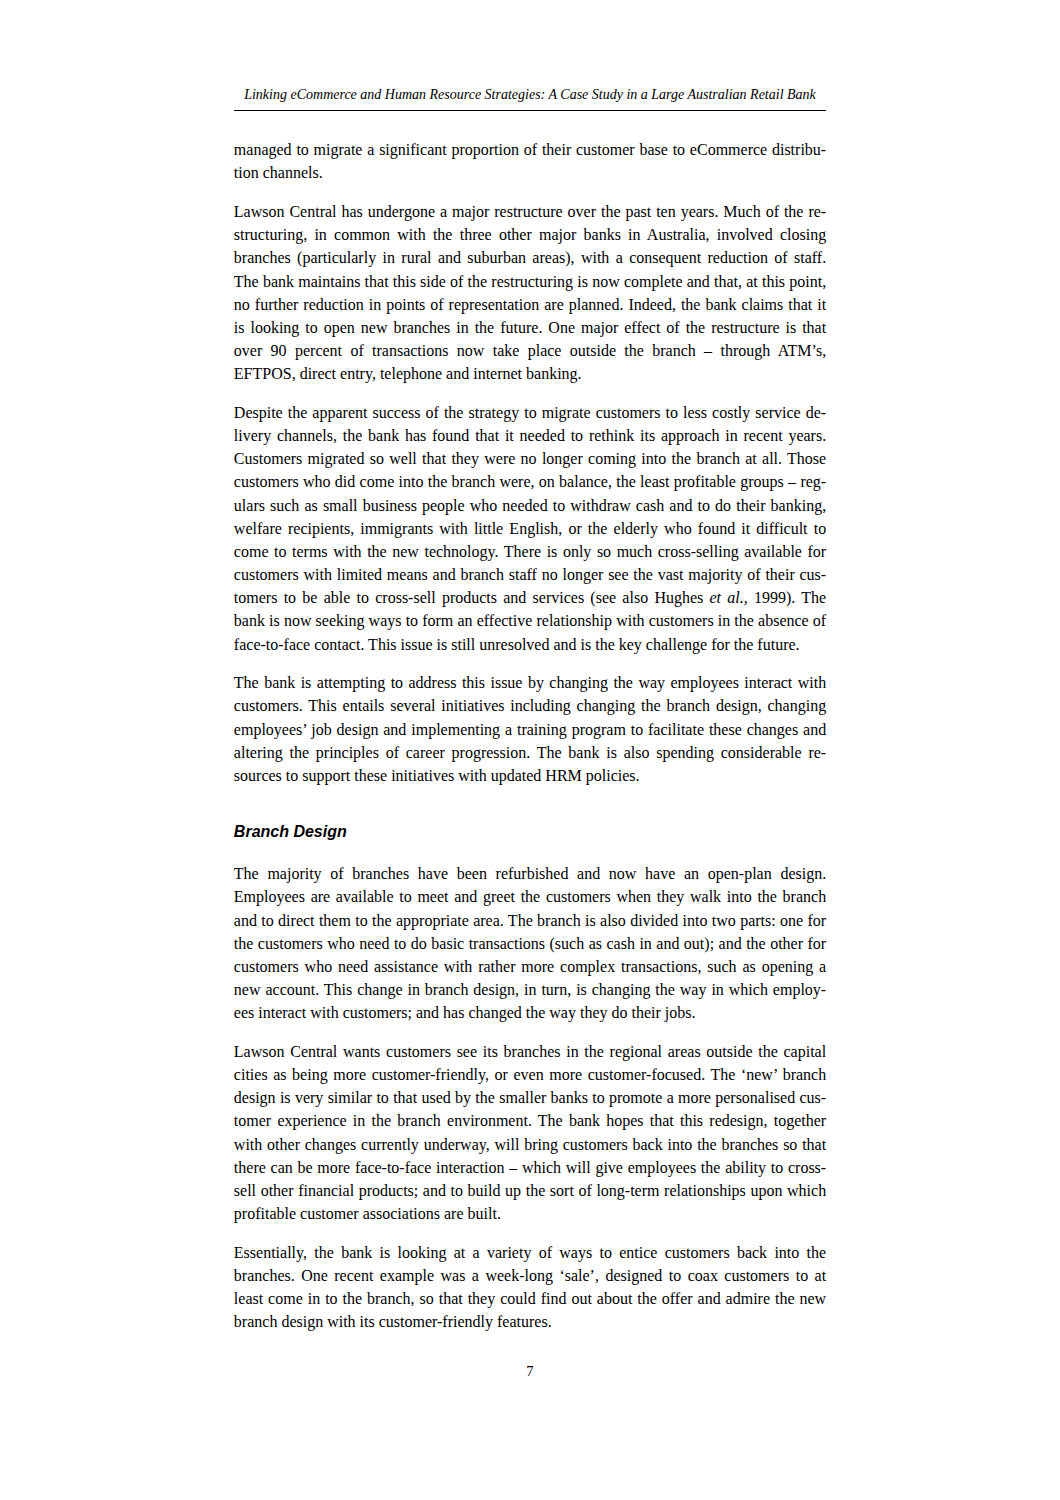Linking eCommerce and Human Resource Strategies: A Case Study in a Large Australian Retail Bank
managed to migrate a significant proportion of their customer base to eCommerce distribution channels.
Lawson Central has undergone a major restructure over the past ten years. Much of the restructuring, in common with the three other major banks in Australia, involved closing branches (particularly in rural and suburban areas), with a consequent reduction of staff. The bank maintains that this side of the restructuring is now complete and that, at this point, no further reduction in points of representation are planned. Indeed, the bank claims that it is looking to open new branches in the future. One major effect of the restructure is that over 90 percent of transactions now take place outside the branch – through ATM’s, EFTPOS, direct entry, telephone and internet banking.
Despite the apparent success of the strategy to migrate customers to less costly service delivery channels, the bank has found that it needed to rethink its approach in recent years. Customers migrated so well that they were no longer coming into the branch at all. Those customers who did come into the branch were, on balance, the least profitable groups – regulars such as small business people who needed to withdraw cash and to do their banking, welfare recipients, immigrants with little English, or the elderly who found it difficult to come to terms with the new technology. There is only so much cross-selling available for customers with limited means and branch staff no longer see the vast majority of their customers to be able to cross-sell products and services (see also Hughes et al., 1999). The bank is now seeking ways to form an effective relationship with customers in the absence of face-to-face contact. This issue is still unresolved and is the key challenge for the future.
The bank is attempting to address this issue by changing the way employees interact with customers. This entails several initiatives including changing the branch design, changing employees’ job design and implementing a training program to facilitate these changes and altering the principles of career progression. The bank is also spending considerable resources to support these initiatives with updated HRM policies.
Branch Design
The majority of branches have been refurbished and now have an open-plan design. Employees are available to meet and greet the customers when they walk into the branch and to direct them to the appropriate area. The branch is also divided into two parts: one for the customers who need to do basic transactions (such as cash in and out); and the other for customers who need assistance with rather more complex transactions, such as opening a new account. This change in branch design, in turn, is changing the way in which employees interact with customers; and has changed the way they do their jobs.
Lawson Central wants customers see its branches in the regional areas outside the capital cities as being more customer-friendly, or even more customer-focused. The ‘new’ branch design is very similar to that used by the smaller banks to promote a more personalised customer experience in the branch environment. The bank hopes that this redesign, together with other changes currently underway, will bring customers back into the branches so that there can be more face-to-face interaction – which will give employees the ability to cross-sell other financial products; and to build up the sort of long-term relationships upon which profitable customer associations are built.
Essentially, the bank is looking at a variety of ways to entice customers back into the branches. One recent example was a week-long ‘sale’, designed to coax customers to at least come in to the branch, so that they could find out about the offer and admire the new branch design with its customer-friendly features.
7